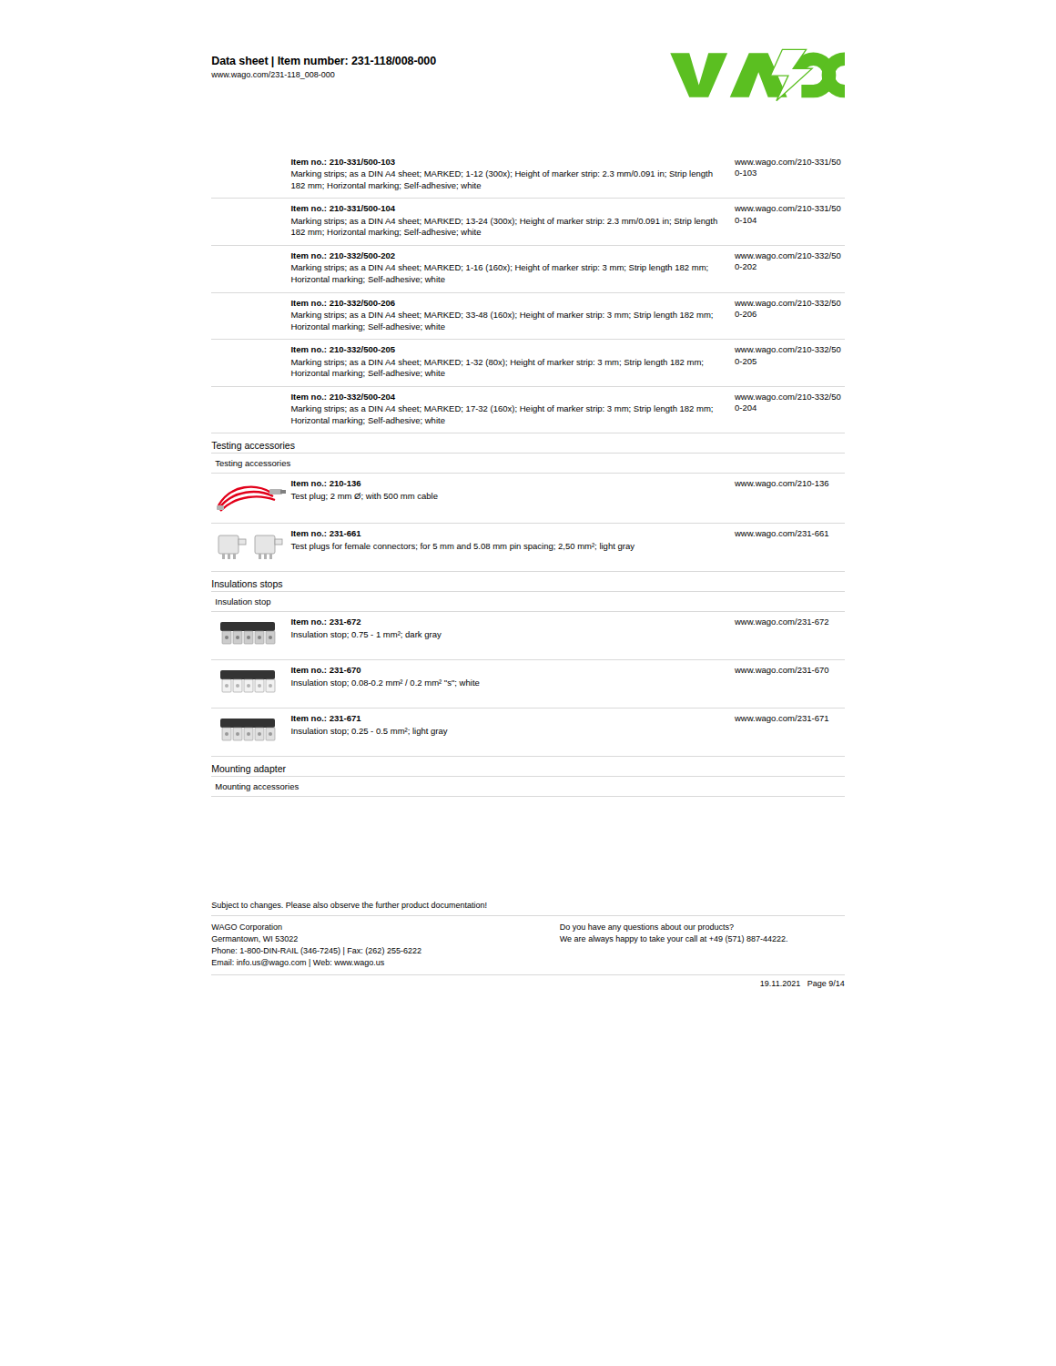Data sheet | Item number: 231-118/008-000
www.wago.com/231-118_008-000
| | Item no.: 210-331/500-103 Marking strips; as a DIN A4 sheet; MARKED; 1-12 (300x); Height of marker strip: 2.3 mm/0.091 in; Strip length 182 mm; Horizontal marking; Self-adhesive; white | www.wago.com/210-331/500-103 |
| | Item no.: 210-331/500-104 Marking strips; as a DIN A4 sheet; MARKED; 13-24 (300x); Height of marker strip: 2.3 mm/0.091 in; Strip length 182 mm; Horizontal marking; Self-adhesive; white | www.wago.com/210-331/500-104 |
| | Item no.: 210-332/500-202 Marking strips; as a DIN A4 sheet; MARKED; 1-16 (160x); Height of marker strip: 3 mm; Strip length 182 mm; Horizontal marking; Self-adhesive; white | www.wago.com/210-332/500-202 |
| | Item no.: 210-332/500-206 Marking strips; as a DIN A4 sheet; MARKED; 33-48 (160x); Height of marker strip: 3 mm; Strip length 182 mm; Horizontal marking; Self-adhesive; white | www.wago.com/210-332/500-206 |
| | Item no.: 210-332/500-205 Marking strips; as a DIN A4 sheet; MARKED; 1-32 (80x); Height of marker strip: 3 mm; Strip length 182 mm; Horizontal marking; Self-adhesive; white | www.wago.com/210-332/500-205 |
| | Item no.: 210-332/500-204 Marking strips; as a DIN A4 sheet; MARKED; 17-32 (160x); Height of marker strip: 3 mm; Strip length 182 mm; Horizontal marking; Self-adhesive; white | www.wago.com/210-332/500-204 |
Testing accessories
Testing accessories
| | Item no.: 210-136 Test plug; 2 mm Ø; with 500 mm cable | www.wago.com/210-136 |
| | Item no.: 231-661 Test plugs for female connectors; for 5 mm and 5.08 mm pin spacing; 2,50 mm²; light gray | www.wago.com/231-661 |
Insulations stops
Insulation stop
| | Item no.: 231-672 Insulation stop; 0.75 - 1 mm²; dark gray | www.wago.com/231-672 |
| | Item no.: 231-670 Insulation stop; 0.08-0.2 mm² / 0.2 mm² "s"; white | www.wago.com/231-670 |
| | Item no.: 231-671 Insulation stop; 0.25 - 0.5 mm²; light gray | www.wago.com/231-671 |
Mounting adapter
Mounting accessories
Subject to changes. Please also observe the further product documentation!
WAGO Corporation
Germantown, WI 53022
Phone: 1-800-DIN-RAIL (346-7245) | Fax: (262) 255-6222
Email: info.us@wago.com | Web: www.wago.us
Do you have any questions about our products?
We are always happy to take your call at +49 (571) 887-44222.
19.11.2021 Page 9/14